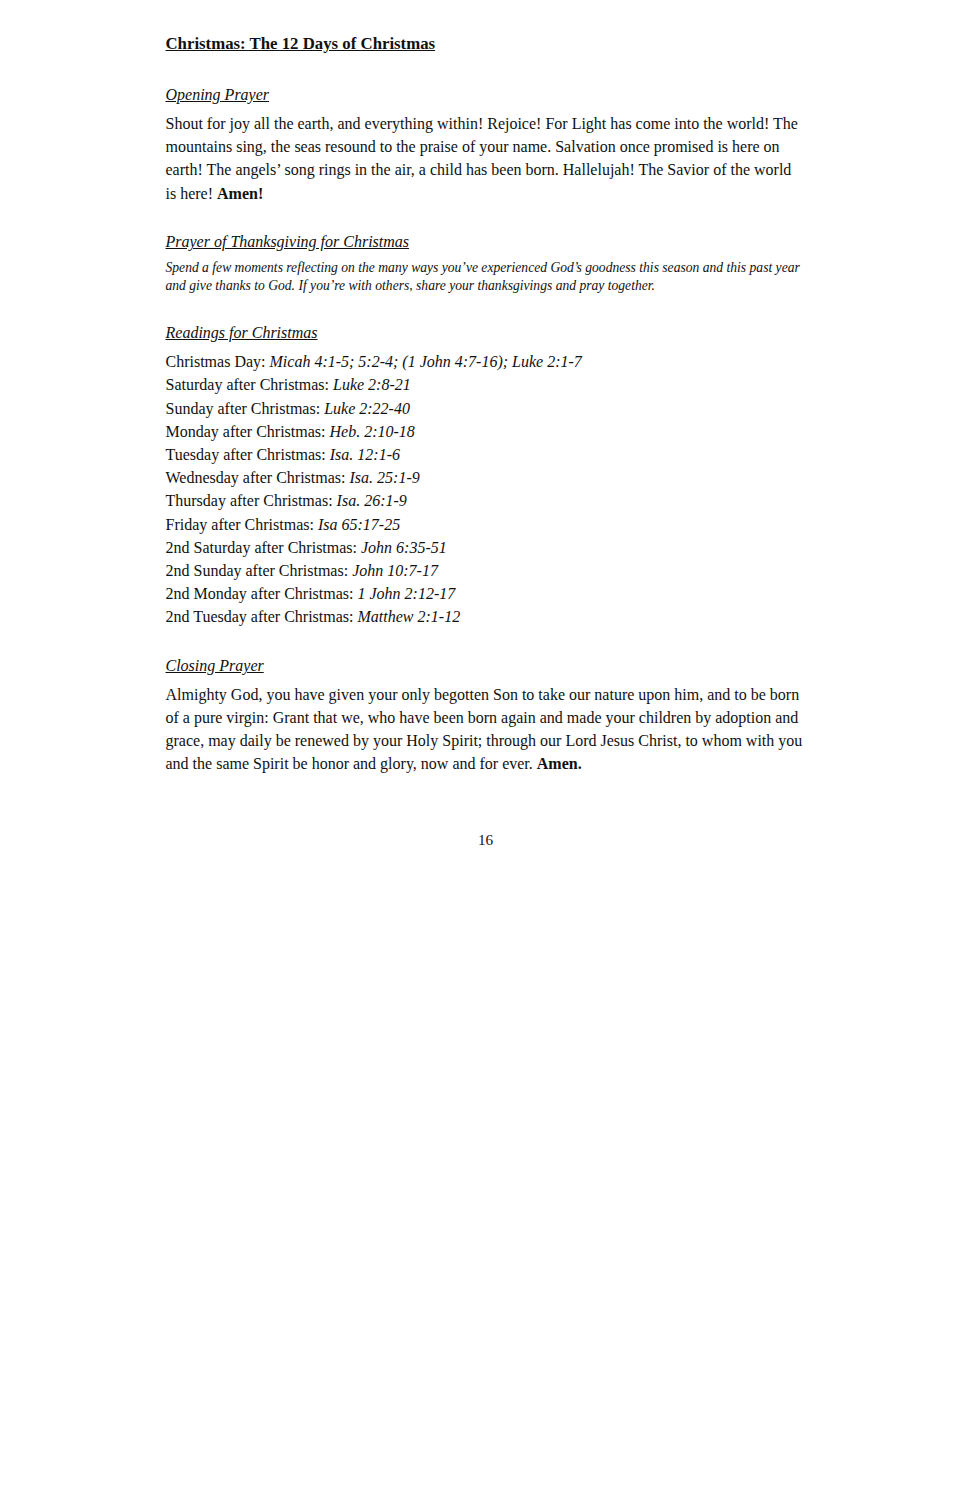Christmas: The 12 Days of Christmas
Opening Prayer
Shout for joy all the earth, and everything within! Rejoice! For Light has come into the world! The mountains sing, the seas resound to the praise of your name. Salvation once promised is here on earth! The angels’ song rings in the air, a child has been born. Hallelujah! The Savior of the world is here! Amen!
Prayer of Thanksgiving for Christmas
Spend a few moments reflecting on the many ways you’ve experienced God’s goodness this season and this past year and give thanks to God. If you’re with others, share your thanksgivings and pray together.
Readings for Christmas
Christmas Day: Micah 4:1-5; 5:2-4; (1 John 4:7-16); Luke 2:1-7
Saturday after Christmas: Luke 2:8-21
Sunday after Christmas: Luke 2:22-40
Monday after Christmas: Heb. 2:10-18
Tuesday after Christmas: Isa. 12:1-6
Wednesday after Christmas: Isa. 25:1-9
Thursday after Christmas: Isa. 26:1-9
Friday after Christmas: Isa 65:17-25
2nd Saturday after Christmas: John 6:35-51
2nd Sunday after Christmas: John 10:7-17
2nd Monday after Christmas: 1 John 2:12-17
2nd Tuesday after Christmas: Matthew 2:1-12
Closing Prayer
Almighty God, you have given your only begotten Son to take our nature upon him, and to be born of a pure virgin: Grant that we, who have been born again and made your children by adoption and grace, may daily be renewed by your Holy Spirit; through our Lord Jesus Christ, to whom with you and the same Spirit be honor and glory, now and for ever. Amen.
16